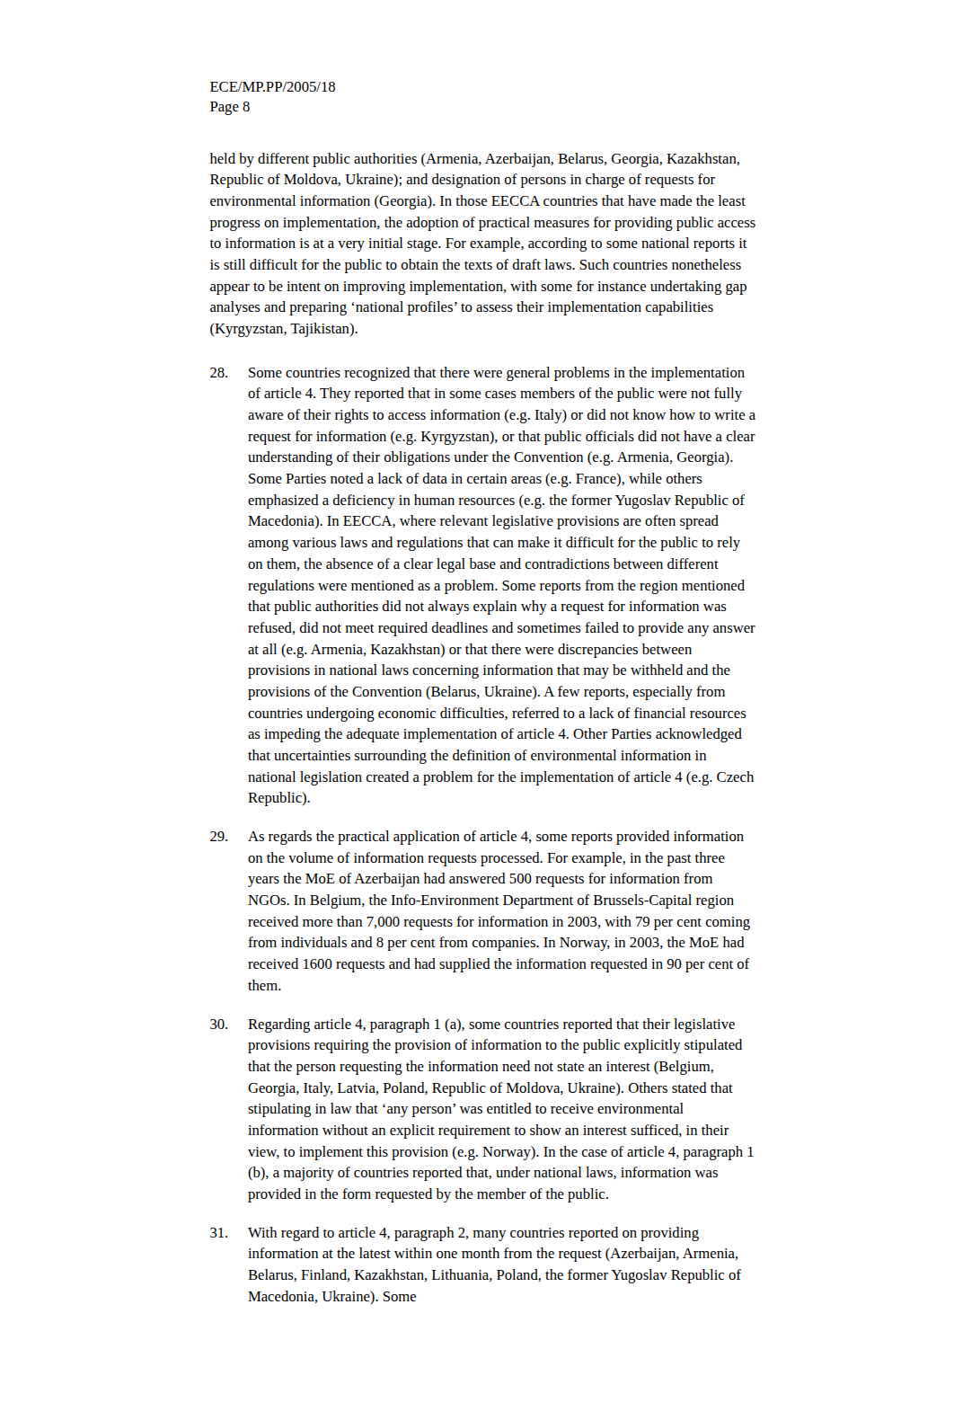ECE/MP.PP/2005/18
Page 8
held by different public authorities (Armenia, Azerbaijan, Belarus, Georgia, Kazakhstan, Republic of Moldova, Ukraine); and designation of persons in charge of requests for environmental information (Georgia). In those EECCA countries that have made the least progress on implementation, the adoption of practical measures for providing public access to information is at a very initial stage. For example, according to some national reports it is still difficult for the public to obtain the texts of draft laws. Such countries nonetheless appear to be intent on improving implementation, with some for instance undertaking gap analyses and preparing ‘national profiles’ to assess their implementation capabilities (Kyrgyzstan, Tajikistan).
28.
Some countries recognized that there were general problems in the implementation of article 4. They reported that in some cases members of the public were not fully aware of their rights to access information (e.g. Italy) or did not know how to write a request for information (e.g. Kyrgyzstan), or that public officials did not have a clear understanding of their obligations under the Convention (e.g. Armenia, Georgia). Some Parties noted a lack of data in certain areas (e.g. France), while others emphasized a deficiency in human resources (e.g. the former Yugoslav Republic of Macedonia). In EECCA, where relevant legislative provisions are often spread among various laws and regulations that can make it difficult for the public to rely on them, the absence of a clear legal base and contradictions between different regulations were mentioned as a problem. Some reports from the region mentioned that public authorities did not always explain why a request for information was refused, did not meet required deadlines and sometimes failed to provide any answer at all (e.g. Armenia, Kazakhstan) or that there were discrepancies between provisions in national laws concerning information that may be withheld and the provisions of the Convention (Belarus, Ukraine). A few reports, especially from countries undergoing economic difficulties, referred to a lack of financial resources as impeding the adequate implementation of article 4. Other Parties acknowledged that uncertainties surrounding the definition of environmental information in national legislation created a problem for the implementation of article 4 (e.g. Czech Republic).
29.
As regards the practical application of article 4, some reports provided information on the volume of information requests processed. For example, in the past three years the MoE of Azerbaijan had answered 500 requests for information from NGOs. In Belgium, the Info-Environment Department of Brussels-Capital region received more than 7,000 requests for information in 2003, with 79 per cent coming from individuals and 8 per cent from companies. In Norway, in 2003, the MoE had received 1600 requests and had supplied the information requested in 90 per cent of them.
30.
Regarding article 4, paragraph 1 (a), some countries reported that their legislative provisions requiring the provision of information to the public explicitly stipulated that the person requesting the information need not state an interest (Belgium, Georgia, Italy, Latvia, Poland, Republic of Moldova, Ukraine). Others stated that stipulating in law that ‘any person’ was entitled to receive environmental information without an explicit requirement to show an interest sufficed, in their view, to implement this provision (e.g. Norway). In the case of article 4, paragraph 1 (b), a majority of countries reported that, under national laws, information was provided in the form requested by the member of the public.
31.
With regard to article 4, paragraph 2, many countries reported on providing information at the latest within one month from the request (Azerbaijan, Armenia, Belarus, Finland, Kazakhstan, Lithuania, Poland, the former Yugoslav Republic of Macedonia, Ukraine). Some